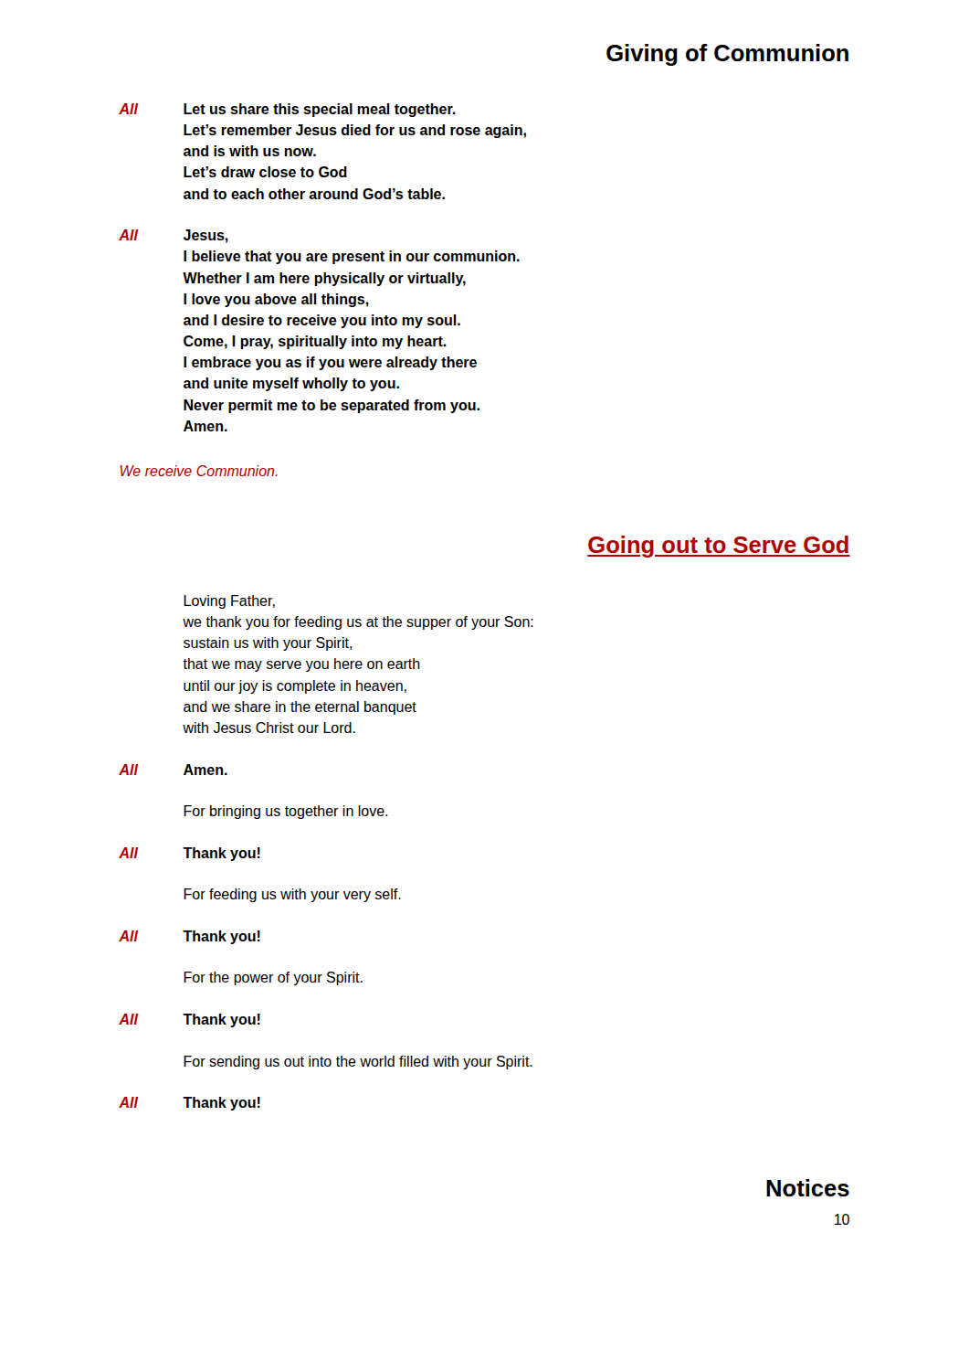Giving of Communion
All
Let us share this special meal together.
Let’s remember Jesus died for us and rose again,
and is with us now.
Let’s draw close to God
and to each other around God’s table.
All
Jesus,
I believe that you are present in our communion.
Whether I am here physically or virtually,
I love you above all things,
and I desire to receive you into my soul.
Come, I pray, spiritually into my heart.
I embrace you as if you were already there
and unite myself wholly to you.
Never permit me to be separated from you.
Amen.
We receive Communion.
Going out to Serve God
All
Loving Father,
we thank you for feeding us at the supper of your Son:
sustain us with your Spirit,
that we may serve you here on earth
until our joy is complete in heaven,
and we share in the eternal banquet
with Jesus Christ our Lord.
All
Amen.
All
For bringing us together in love.
All
Thank you!
All
For feeding us with your very self.
All
Thank you!
All
For the power of your Spirit.
All
Thank you!
All
For sending us out into the world filled with your Spirit.
All
Thank you!
Notices
10